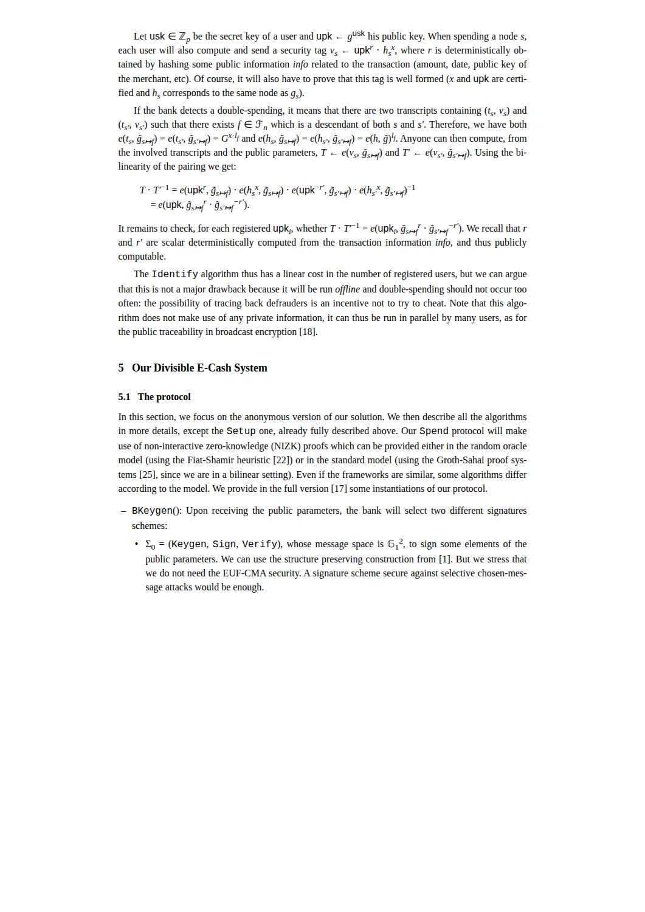Let usk ∈ ℤp be the secret key of a user and upk ← gusk his public key. When spending a node s, each user will also compute and send a security tag vs ← upkr · hsx, where r is deterministically obtained by hashing some public information info related to the transaction (amount, date, public key of the merchant, etc). Of course, it will also have to prove that this tag is well formed (x and upk are certified and hs corresponds to the same node as gs).
If the bank detects a double-spending, it means that there are two transcripts containing (ts, vs) and (ts′, vs′) such that there exists f ∈ ℱn which is a descendant of both s and s′. Therefore, we have both e(ts, g̃s↦f) = e(ts′, g̃s′↦f) = Gx·lf and e(hs, g̃s↦f) = e(hs′, g̃s′↦f) = e(h, g̃)lf. Anyone can then compute, from the involved transcripts and the public parameters, T ← e(vs, g̃s↦f) and T′ ← e(vs′, g̃s′↦f). Using the bilinearity of the pairing we get:
T · T′−1 = e(upkr, g̃s↦f) · e(hsx, g̃s↦f) · e(upk−r′, g̃s′↦f) · e(hs′x, g̃s′↦f)−1 = e(upk, g̃s↦fr · g̃s′↦f−r′).
It remains to check, for each registered upki, whether T · T′−1 = e(upki, g̃s↦fr · g̃s′↦f−r′). We recall that r and r′ are scalar deterministically computed from the transaction information info, and thus publicly computable.
The Identify algorithm thus has a linear cost in the number of registered users, but we can argue that this is not a major drawback because it will be run offline and double-spending should not occur too often: the possibility of tracing back defrauders is an incentive not to try to cheat. Note that this algorithm does not make use of any private information, it can thus be run in parallel by many users, as for the public traceability in broadcast encryption [18].
5 Our Divisible E-Cash System
5.1 The protocol
In this section, we focus on the anonymous version of our solution. We then describe all the algorithms in more details, except the Setup one, already fully described above. Our Spend protocol will make use of non-interactive zero-knowledge (NIZK) proofs which can be provided either in the random oracle model (using the Fiat-Shamir heuristic [22]) or in the standard model (using the Groth-Sahai proof systems [25], since we are in a bilinear setting). Even if the frameworks are similar, some algorithms differ according to the model. We provide in the full version [17] some instantiations of our protocol.
BKeygen(): Upon receiving the public parameters, the bank will select two different signatures schemes:
Σ0 = (Keygen, Sign, Verify), whose message space is 𝔾12, to sign some elements of the public parameters. We can use the structure preserving construction from [1]. But we stress that we do not need the EUF-CMA security. A signature scheme secure against selective chosen-message attacks would be enough.